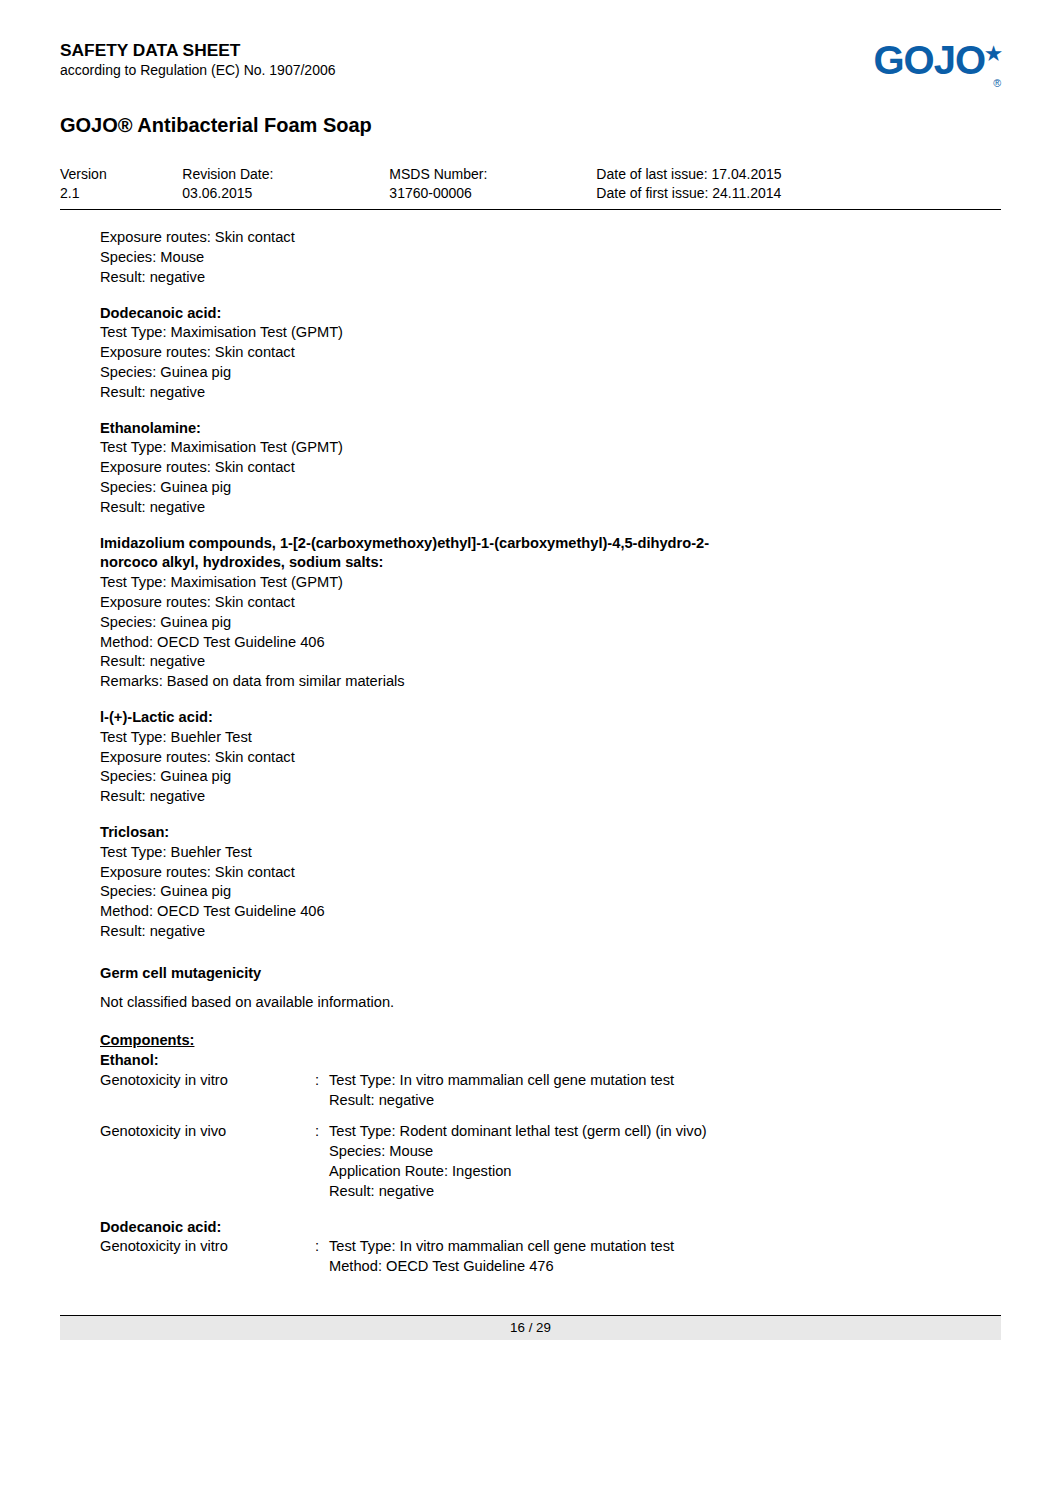SAFETY DATA SHEET
according to Regulation (EC) No. 1907/2006
GOJO★
®
GOJO® Antibacterial Foam Soap
| Version 2.1 | Revision Date: 03.06.2015 | MSDS Number: 31760-00006 | Date of last issue: 17.04.2015 Date of first issue: 24.11.2014 |
Exposure routes: Skin contact
Species: Mouse
Result: negative
Dodecanoic acid:
Test Type: Maximisation Test (GPMT)
Exposure routes: Skin contact
Species: Guinea pig
Result: negative
Ethanolamine:
Test Type: Maximisation Test (GPMT)
Exposure routes: Skin contact
Species: Guinea pig
Result: negative
Imidazolium compounds, 1-[2-(carboxymethoxy)ethyl]-1-(carboxymethyl)-4,5-dihydro-2-
norcoco alkyl, hydroxides, sodium salts:
Test Type: Maximisation Test (GPMT)
Exposure routes: Skin contact
Species: Guinea pig
Method: OECD Test Guideline 406
Result: negative
Remarks: Based on data from similar materials
l-(+)-Lactic acid:
Test Type: Buehler Test
Exposure routes: Skin contact
Species: Guinea pig
Result: negative
Triclosan:
Test Type: Buehler Test
Exposure routes: Skin contact
Species: Guinea pig
Method: OECD Test Guideline 406
Result: negative
Germ cell mutagenicity
Not classified based on available information.
Components:
Ethanol:
| Genotoxicity in vitro | : | Test Type: In vitro mammalian cell gene mutation test Result: negative |
| Genotoxicity in vivo | : | Test Type: Rodent dominant lethal test (germ cell) (in vivo) Species: Mouse Application Route: Ingestion Result: negative |
Dodecanoic acid:
| Genotoxicity in vitro | : | Test Type: In vitro mammalian cell gene mutation test Method: OECD Test Guideline 476 |
16 / 29